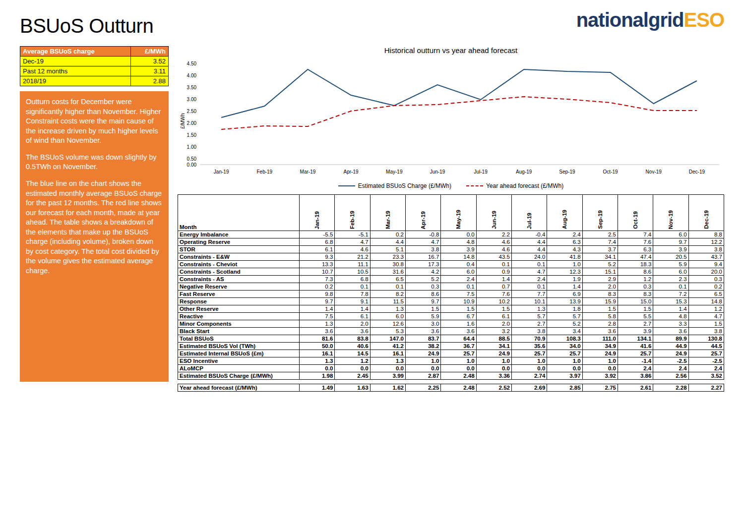BSUoS Outturn
national grid ESO
| Average BSUoS charge | £/MWh |
| --- | --- |
| Dec-19 | 3.52 |
| Past 12 months | 3.11 |
| 2018/19 | 2.88 |
Outturn costs for December were significantly higher than November. Higher Constraint costs were the main cause of the increase driven by much higher levels of wind than November.
The BSUoS volume was down slightly by 0.5TWh on November.
The blue line on the chart shows the estimated monthly average BSUoS charge for the past 12 months. The red line shows our forecast for each month, made at year ahead. The table shows a breakdown of the elements that make up the BSUoS charge (including volume), broken down by cost category. The total cost divided by the volume gives the estimated average charge.
Historical outturn vs year ahead forecast
4.50 4.00 3.50 3.00 2.50 2.00 1.50 1.00 0.50 0.00 £/MWh Jan-19 Feb-19 Mar-19 Apr-19 May-19 Jun-19 Jul-19 Aug-19 Sep-19 Oct-19 Nov-19 Dec-19
Estimated BSUoS Charge (£/MWh)
Year ahead forecast (£/MWh)
| Month | Jan-19 | Feb-19 | Mar-19 | Apr-19 | May-19 | Jun-19 | Jul-19 | Aug-19 | Sep-19 | Oct-19 | Nov-19 | Dec-19 |
| --- | --- | --- | --- | --- | --- | --- | --- | --- | --- | --- | --- | --- |
| Energy Imbalance | -5.5 | -5.1 | 0.2 | -0.8 | 0.0 | 2.2 | -0.4 | 2.4 | 2.5 | 7.4 | 6.0 | 8.8 |
| Operating Reserve | 6.8 | 4.7 | 4.4 | 4.7 | 4.8 | 4.6 | 4.4 | 6.3 | 7.4 | 7.6 | 9.7 | 12.2 |
| STOR | 6.1 | 4.6 | 5.1 | 3.8 | 3.9 | 4.6 | 4.4 | 4.3 | 3.7 | 6.3 | 3.9 | 3.8 |
| Constraints - E&W | 9.3 | 21.2 | 23.3 | 16.7 | 14.8 | 43.5 | 24.0 | 41.8 | 34.1 | 47.4 | 20.5 | 43.7 |
| Constraints - Cheviot | 13.3 | 11.1 | 30.8 | 17.3 | 0.4 | 0.1 | 0.1 | 1.0 | 5.2 | 18.3 | 5.9 | 9.4 |
| Constraints - Scotland | 10.7 | 10.5 | 31.6 | 4.2 | 6.0 | 0.9 | 4.7 | 12.3 | 15.1 | 8.6 | 6.0 | 20.0 |
| Constraints - AS | 7.3 | 6.8 | 6.5 | 5.2 | 2.4 | 1.4 | 2.4 | 1.9 | 2.9 | 1.2 | 2.3 | 0.3 |
| Negative Reserve | 0.2 | 0.1 | 0.1 | 0.3 | 0.1 | 0.7 | 0.1 | 1.4 | 2.0 | 0.3 | 0.1 | 0.2 |
| Fast Reserve | 9.8 | 7.8 | 8.2 | 8.6 | 7.5 | 7.6 | 7.7 | 6.9 | 8.3 | 8.3 | 7.2 | 6.5 |
| Response | 9.7 | 9.1 | 11.5 | 9.7 | 10.9 | 10.2 | 10.1 | 13.9 | 15.9 | 15.0 | 15.3 | 14.8 |
| Other Reserve | 1.4 | 1.4 | 1.3 | 1.5 | 1.5 | 1.5 | 1.3 | 1.8 | 1.5 | 1.5 | 1.4 | 1.2 |
| Reactive | 7.5 | 6.1 | 6.0 | 5.9 | 6.7 | 6.1 | 5.7 | 5.7 | 5.8 | 5.5 | 4.8 | 4.7 |
| Minor Components | 1.3 | 2.0 | 12.6 | 3.0 | 1.6 | 2.0 | 2.7 | 5.2 | 2.8 | 2.7 | 3.3 | 1.5 |
| Black Start | 3.6 | 3.6 | 5.3 | 3.6 | 3.6 | 3.2 | 3.8 | 3.4 | 3.6 | 3.9 | 3.6 | 3.8 |
| Total BSUoS | 81.6 | 83.8 | 147.0 | 83.7 | 64.4 | 88.5 | 70.9 | 108.3 | 111.0 | 134.1 | 89.9 | 130.8 |
| Estimated BSUoS Vol (TWh) | 50.0 | 40.6 | 41.2 | 38.2 | 36.7 | 34.1 | 35.6 | 34.0 | 34.9 | 41.6 | 44.9 | 44.5 |
| Estimated Internal BSUoS (£m) | 16.1 | 14.5 | 16.1 | 24.9 | 25.7 | 24.9 | 25.7 | 25.7 | 24.9 | 25.7 | 24.9 | 25.7 |
| ESO Incentive | 1.3 | 1.2 | 1.3 | 1.0 | 1.0 | 1.0 | 1.0 | 1.0 | 1.0 | -1.4 | -2.5 | -2.5 |
| ALoMCP | 0.0 | 0.0 | 0.0 | 0.0 | 0.0 | 0.0 | 0.0 | 0.0 | 0.0 | 2.4 | 2.4 | 2.4 |
| Estimated BSUoS Charge (£/MWh) | 1.98 | 2.45 | 3.99 | 2.87 | 2.48 | 3.36 | 2.74 | 3.97 | 3.92 | 3.86 | 2.56 | 3.52 |
| Year ahead forecast (£/MWh) | 1.49 | 1.63 | 1.62 | 2.25 | 2.48 | 2.52 | 2.69 | 2.85 | 2.75 | 2.61 | 2.28 | 2.27 |